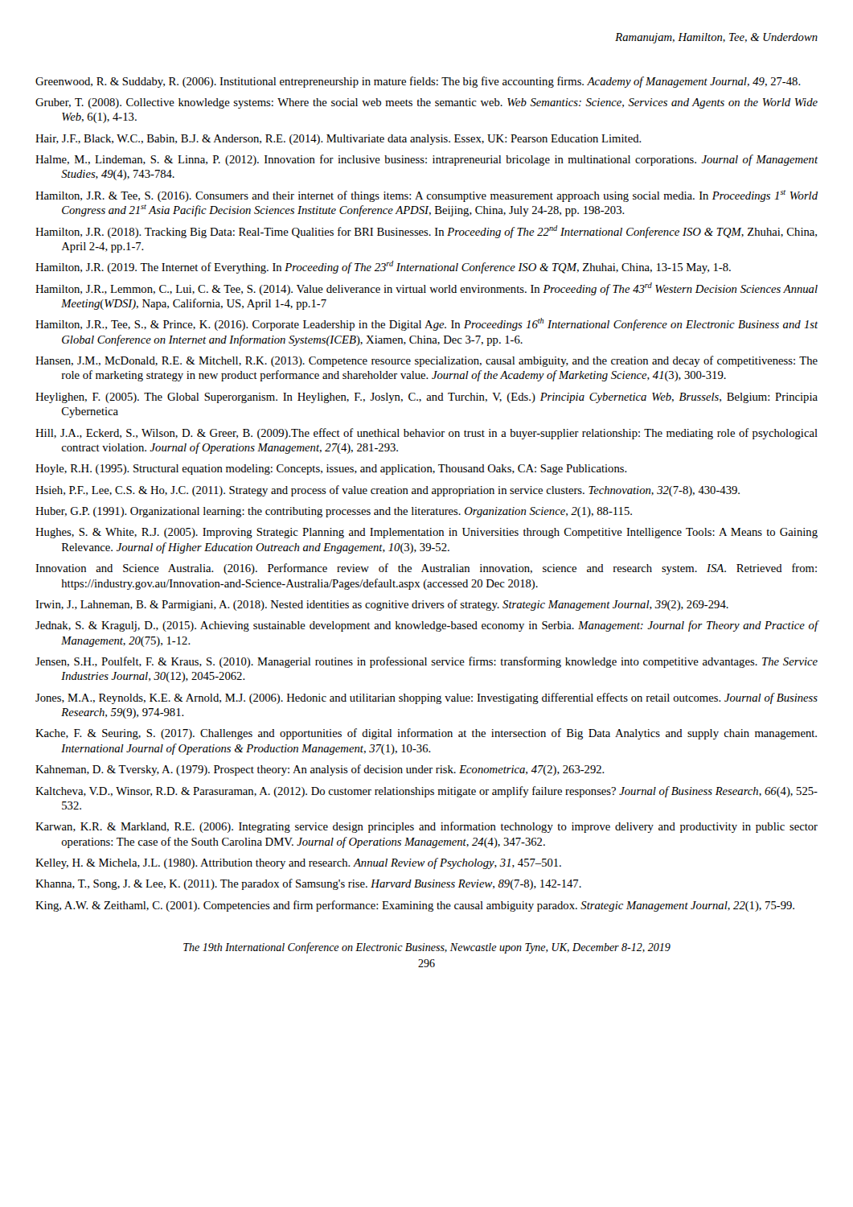Ramanujam, Hamilton, Tee, & Underdown
Greenwood, R. & Suddaby, R. (2006). Institutional entrepreneurship in mature fields: The big five accounting firms. Academy of Management Journal, 49, 27-48.
Gruber, T. (2008). Collective knowledge systems: Where the social web meets the semantic web. Web Semantics: Science, Services and Agents on the World Wide Web, 6(1), 4-13.
Hair, J.F., Black, W.C., Babin, B.J. & Anderson, R.E. (2014). Multivariate data analysis. Essex, UK: Pearson Education Limited.
Halme, M., Lindeman, S. & Linna, P. (2012). Innovation for inclusive business: intrapreneurial bricolage in multinational corporations. Journal of Management Studies, 49(4), 743-784.
Hamilton, J.R. & Tee, S. (2016). Consumers and their internet of things items: A consumptive measurement approach using social media. In Proceedings 1st World Congress and 21st Asia Pacific Decision Sciences Institute Conference APDSI, Beijing, China, July 24-28, pp. 198-203.
Hamilton, J.R. (2018). Tracking Big Data: Real-Time Qualities for BRI Businesses. In Proceeding of The 22nd International Conference ISO & TQM, Zhuhai, China, April 2-4, pp.1-7.
Hamilton, J.R. (2019. The Internet of Everything. In Proceeding of The 23rd International Conference ISO & TQM, Zhuhai, China, 13-15 May, 1-8.
Hamilton, J.R., Lemmon, C., Lui, C. & Tee, S. (2014). Value deliverance in virtual world environments. In Proceeding of The 43rd Western Decision Sciences Annual Meeting(WDSI), Napa, California, US, April 1-4, pp.1-7
Hamilton, J.R., Tee, S., & Prince, K. (2016). Corporate Leadership in the Digital Age. In Proceedings 16th International Conference on Electronic Business and 1st Global Conference on Internet and Information Systems(ICEB), Xiamen, China, Dec 3-7, pp. 1-6.
Hansen, J.M., McDonald, R.E. & Mitchell, R.K. (2013). Competence resource specialization, causal ambiguity, and the creation and decay of competitiveness: The role of marketing strategy in new product performance and shareholder value. Journal of the Academy of Marketing Science, 41(3), 300-319.
Heylighen, F. (2005). The Global Superorganism. In Heylighen, F., Joslyn, C., and Turchin, V, (Eds.) Principia Cybernetica Web, Brussels, Belgium: Principia Cybernetica
Hill, J.A., Eckerd, S., Wilson, D. & Greer, B. (2009).The effect of unethical behavior on trust in a buyer-supplier relationship: The mediating role of psychological contract violation. Journal of Operations Management, 27(4), 281-293.
Hoyle, R.H. (1995). Structural equation modeling: Concepts, issues, and application, Thousand Oaks, CA: Sage Publications.
Hsieh, P.F., Lee, C.S. & Ho, J.C. (2011). Strategy and process of value creation and appropriation in service clusters. Technovation, 32(7-8), 430-439.
Huber, G.P. (1991). Organizational learning: the contributing processes and the literatures. Organization Science, 2(1), 88-115.
Hughes, S. & White, R.J. (2005). Improving Strategic Planning and Implementation in Universities through Competitive Intelligence Tools: A Means to Gaining Relevance. Journal of Higher Education Outreach and Engagement, 10(3), 39-52.
Innovation and Science Australia. (2016). Performance review of the Australian innovation, science and research system. ISA. Retrieved from: https://industry.gov.au/Innovation-and-Science-Australia/Pages/default.aspx (accessed 20 Dec 2018).
Irwin, J., Lahneman, B. & Parmigiani, A. (2018). Nested identities as cognitive drivers of strategy. Strategic Management Journal, 39(2), 269-294.
Jednak, S. & Kragulj, D., (2015). Achieving sustainable development and knowledge-based economy in Serbia. Management: Journal for Theory and Practice of Management, 20(75), 1-12.
Jensen, S.H., Poulfelt, F. & Kraus, S. (2010). Managerial routines in professional service firms: transforming knowledge into competitive advantages. The Service Industries Journal, 30(12), 2045-2062.
Jones, M.A., Reynolds, K.E. & Arnold, M.J. (2006). Hedonic and utilitarian shopping value: Investigating differential effects on retail outcomes. Journal of Business Research, 59(9), 974-981.
Kache, F. & Seuring, S. (2017). Challenges and opportunities of digital information at the intersection of Big Data Analytics and supply chain management. International Journal of Operations & Production Management, 37(1), 10-36.
Kahneman, D. & Tversky, A. (1979). Prospect theory: An analysis of decision under risk. Econometrica, 47(2), 263-292.
Kaltcheva, V.D., Winsor, R.D. & Parasuraman, A. (2012). Do customer relationships mitigate or amplify failure responses? Journal of Business Research, 66(4), 525-532.
Karwan, K.R. & Markland, R.E. (2006). Integrating service design principles and information technology to improve delivery and productivity in public sector operations: The case of the South Carolina DMV. Journal of Operations Management, 24(4), 347-362.
Kelley, H. & Michela, J.L. (1980). Attribution theory and research. Annual Review of Psychology, 31, 457–501.
Khanna, T., Song, J. & Lee, K. (2011). The paradox of Samsung's rise. Harvard Business Review, 89(7-8), 142-147.
King, A.W. & Zeithaml, C. (2001). Competencies and firm performance: Examining the causal ambiguity paradox. Strategic Management Journal, 22(1), 75-99.
The 19th International Conference on Electronic Business, Newcastle upon Tyne, UK, December 8-12, 2019
296